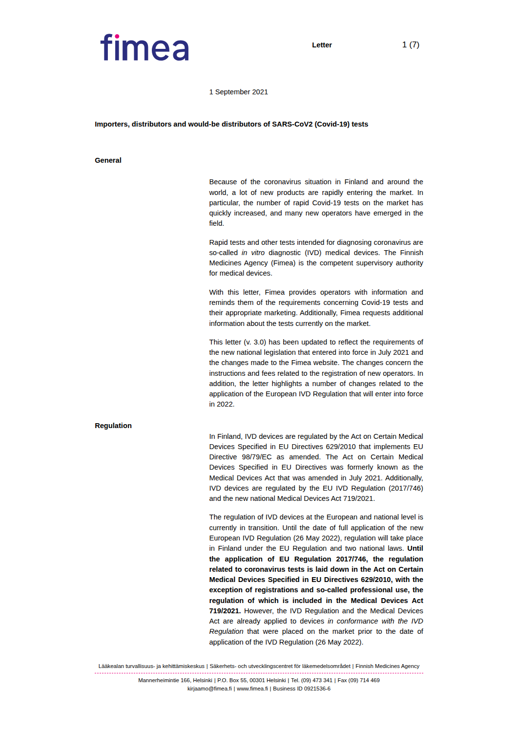Letter 1 (7)
1 September 2021
Importers, distributors and would-be distributors of SARS-CoV2 (Covid-19) tests
General
Because of the coronavirus situation in Finland and around the world, a lot of new products are rapidly entering the market. In particular, the number of rapid Covid-19 tests on the market has quickly increased, and many new operators have emerged in the field.
Rapid tests and other tests intended for diagnosing coronavirus are so-called in vitro diagnostic (IVD) medical devices. The Finnish Medicines Agency (Fimea) is the competent supervisory authority for medical devices.
With this letter, Fimea provides operators with information and reminds them of the requirements concerning Covid-19 tests and their appropriate marketing. Additionally, Fimea requests additional information about the tests currently on the market.
This letter (v. 3.0) has been updated to reflect the requirements of the new national legislation that entered into force in July 2021 and the changes made to the Fimea website. The changes concern the instructions and fees related to the registration of new operators. In addition, the letter highlights a number of changes related to the application of the European IVD Regulation that will enter into force in 2022.
Regulation
In Finland, IVD devices are regulated by the Act on Certain Medical Devices Specified in EU Directives 629/2010 that implements EU Directive 98/79/EC as amended. The Act on Certain Medical Devices Specified in EU Directives was formerly known as the Medical Devices Act that was amended in July 2021. Additionally, IVD devices are regulated by the EU IVD Regulation (2017/746) and the new national Medical Devices Act 719/2021.
The regulation of IVD devices at the European and national level is currently in transition. Until the date of full application of the new European IVD Regulation (26 May 2022), regulation will take place in Finland under the EU Regulation and two national laws. Until the application of EU Regulation 2017/746, the regulation related to coronavirus tests is laid down in the Act on Certain Medical Devices Specified in EU Directives 629/2010, with the exception of registrations and so-called professional use, the regulation of which is included in the Medical Devices Act 719/2021. However, the IVD Regulation and the Medical Devices Act are already applied to devices in conformance with the IVD Regulation that were placed on the market prior to the date of application of the IVD Regulation (26 May 2022).
Lääkealan turvallisuus- ja kehittämiskeskus|Säkerhets- och utvecklingscentret för läkemedelsområdet|Finnish Medicines Agency
Mannerheimintie 166, Helsinki|P.O. Box 55, 00301 Helsinki|Tel. (09) 473 341|Fax (09) 714 469
kirjaamo@fimea.fi|www.fimea.fi|Business ID 0921536-6